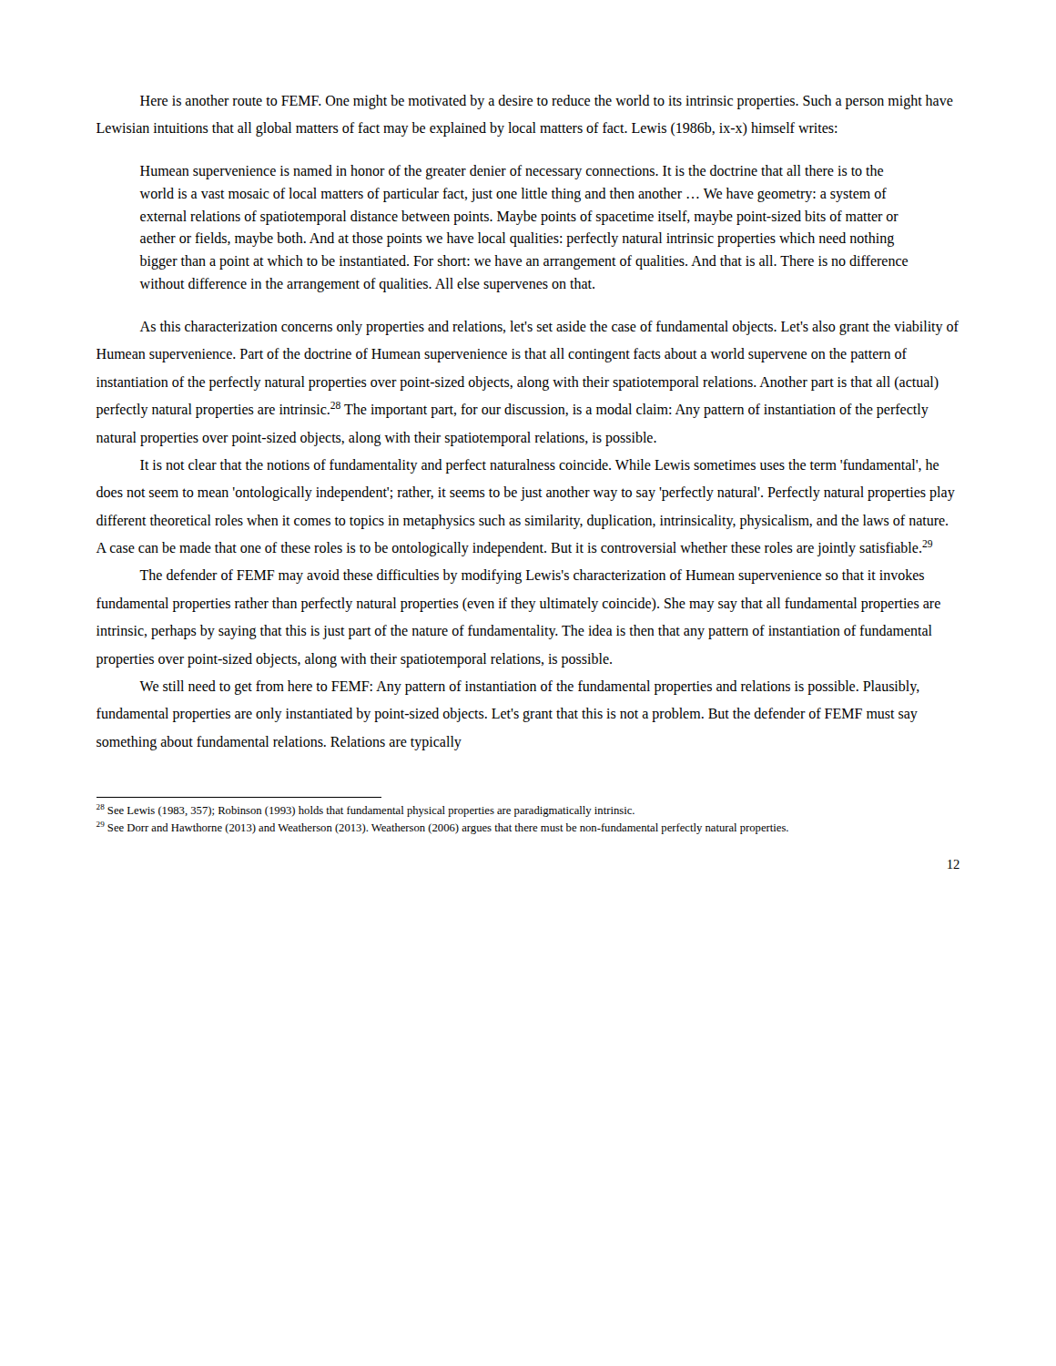Here is another route to FEMF. One might be motivated by a desire to reduce the world to its intrinsic properties. Such a person might have Lewisian intuitions that all global matters of fact may be explained by local matters of fact. Lewis (1986b, ix-x) himself writes:
Humean supervenience is named in honor of the greater denier of necessary connections. It is the doctrine that all there is to the world is a vast mosaic of local matters of particular fact, just one little thing and then another … We have geometry: a system of external relations of spatiotemporal distance between points. Maybe points of spacetime itself, maybe point-sized bits of matter or aether or fields, maybe both. And at those points we have local qualities: perfectly natural intrinsic properties which need nothing bigger than a point at which to be instantiated. For short: we have an arrangement of qualities. And that is all. There is no difference without difference in the arrangement of qualities. All else supervenes on that.
As this characterization concerns only properties and relations, let's set aside the case of fundamental objects. Let's also grant the viability of Humean supervenience. Part of the doctrine of Humean supervenience is that all contingent facts about a world supervene on the pattern of instantiation of the perfectly natural properties over point-sized objects, along with their spatiotemporal relations. Another part is that all (actual) perfectly natural properties are intrinsic.28 The important part, for our discussion, is a modal claim: Any pattern of instantiation of the perfectly natural properties over point-sized objects, along with their spatiotemporal relations, is possible.
It is not clear that the notions of fundamentality and perfect naturalness coincide. While Lewis sometimes uses the term 'fundamental', he does not seem to mean 'ontologically independent'; rather, it seems to be just another way to say 'perfectly natural'. Perfectly natural properties play different theoretical roles when it comes to topics in metaphysics such as similarity, duplication, intrinsicality, physicalism, and the laws of nature. A case can be made that one of these roles is to be ontologically independent. But it is controversial whether these roles are jointly satisfiable.29
The defender of FEMF may avoid these difficulties by modifying Lewis's characterization of Humean supervenience so that it invokes fundamental properties rather than perfectly natural properties (even if they ultimately coincide). She may say that all fundamental properties are intrinsic, perhaps by saying that this is just part of the nature of fundamentality. The idea is then that any pattern of instantiation of fundamental properties over point-sized objects, along with their spatiotemporal relations, is possible.
We still need to get from here to FEMF: Any pattern of instantiation of the fundamental properties and relations is possible. Plausibly, fundamental properties are only instantiated by point-sized objects. Let's grant that this is not a problem. But the defender of FEMF must say something about fundamental relations. Relations are typically
28 See Lewis (1983, 357); Robinson (1993) holds that fundamental physical properties are paradigmatically intrinsic.
29 See Dorr and Hawthorne (2013) and Weatherson (2013). Weatherson (2006) argues that there must be non-fundamental perfectly natural properties.
12